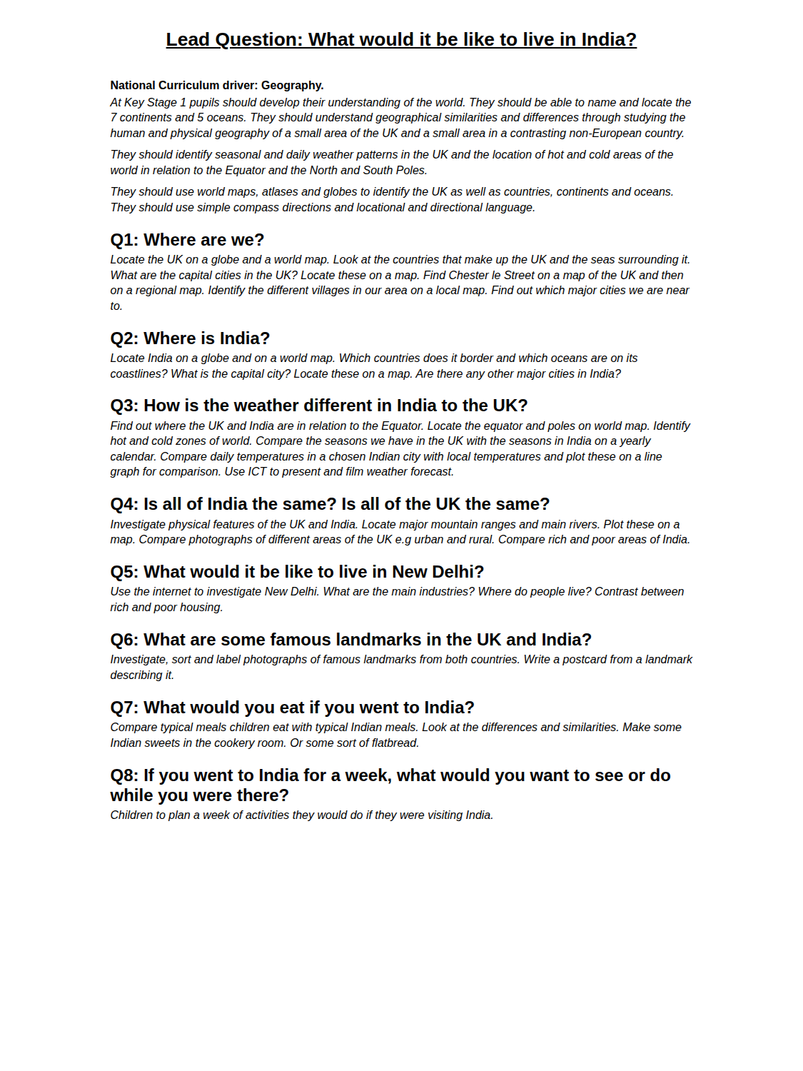Lead Question: What would it be like to live in India?
National Curriculum driver: Geography.
At Key Stage 1 pupils should develop their understanding of the world. They should be able to name and locate the 7 continents and 5 oceans. They should understand geographical similarities and differences through studying the human and physical geography of a small area of the UK and a small area in a contrasting non-European country.
They should identify seasonal and daily weather patterns in the UK and the location of hot and cold areas of the world in relation to the Equator and the North and South Poles.
They should use world maps, atlases and globes to identify the UK as well as countries, continents and oceans. They should use simple compass directions and locational and directional language.
Q1: Where are we?
Locate the UK on a globe and a world map. Look at the countries that make up the UK and the seas surrounding it. What are the capital cities in the UK? Locate these on a map. Find Chester le Street on a map of the UK and then on a regional map. Identify the different villages in our area on a local map. Find out which major cities we are near to.
Q2: Where is India?
Locate India on a globe and on a world map. Which countries does it border and which oceans are on its coastlines? What is the capital city? Locate these on a map. Are there any other major cities in India?
Q3: How is the weather different in India to the UK?
Find out where the UK and India are in relation to the Equator. Locate the equator and poles on world map. Identify hot and cold zones of world. Compare the seasons we have in the UK with the seasons in India on a yearly calendar. Compare daily temperatures in a chosen Indian city with local temperatures and plot these on a line graph for comparison. Use ICT to present and film weather forecast.
Q4: Is all of India the same? Is all of the UK the same?
Investigate physical features of the UK and India. Locate major mountain ranges and main rivers. Plot these on a map. Compare photographs of different areas of the UK e.g urban and rural. Compare rich and poor areas of India.
Q5: What would it be like to live in New Delhi?
Use the internet to investigate New Delhi. What are the main industries? Where do people live? Contrast between rich and poor housing.
Q6: What are some famous landmarks in the UK and India?
Investigate, sort and label photographs of famous landmarks from both countries. Write a postcard from a landmark describing it.
Q7: What would you eat if you went to India?
Compare typical meals children eat with typical Indian meals. Look at the differences and similarities. Make some Indian sweets in the cookery room. Or some sort of flatbread.
Q8: If you went to India for a week, what would you want to see or do while you were there?
Children to plan a week of activities they would do if they were visiting India.